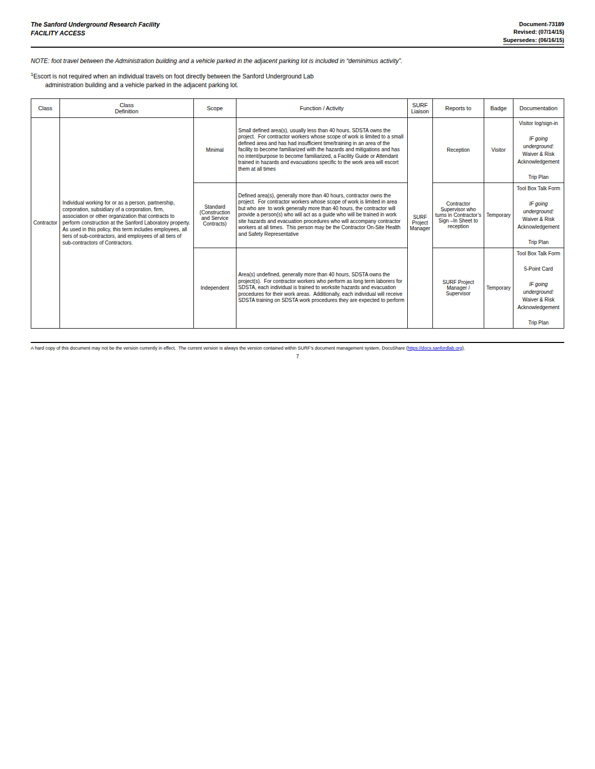The Sanford Underground Research Facility
FACILITY ACCESS
Document-73189
Revised: (07/14/15)
Supersedes: (06/16/15)
NOTE: foot travel between the Administration building and a vehicle parked in the adjacent parking lot is included in “deminimus activity”.
1Escort is not required when an individual travels on foot directly between the Sanford Underground Lab administration building and a vehicle parked in the adjacent parking lot.
| Class | Class Definition | Scope | Function / Activity | SURF Liaison | Reports to | Badge | Documentation |
| --- | --- | --- | --- | --- | --- | --- | --- |
| Contractor | Individual working for or as a person, partnership, corporation, subsidiary of a corporation, firm, association or other organization that contracts to perform construction at the Sanford Laboratory property. As used in this policy, this term includes employees, all tiers of sub-contractors, and employees of all tiers of sub-contractors of Contractors. | Minimal | Small defined area(s), usually less than 40 hours, SDSTA owns the project. For contractor workers whose scope of work is limited to a small defined area and has had insufficient time/training in an area of the facility to become familiarized with the hazards and mitigations and has no intent/purpose to become familiarized, a Facility Guide or Attendant trained in hazards and evacuations specific to the work area will escort them at all times | SURF Project Manager | Reception | Visitor | Visitor log/sign-in IF going underground: Waiver & Risk Acknowledgement Trip Plan |
| Standard (Construction and Service Contracts) | Defined area(s), generally more than 40 hours, contractor owns the project. For contractor workers whose scope of work is limited in area but who are to work generally more than 40 hours, the contractor will provide a person(s) who will act as a guide who will be trained in work site hazards and evacuation procedures who will accompany contractor workers at all times. This person may be the Contractor On-Site Health and Safety Representative | Contractor Supervisor who turns in Contractor’s Sign –In Sheet to reception | Temporary | Tool Box Talk Form IF going underground: Waiver & Risk Acknowledgement Trip Plan |
| Independent | Area(s) undefined, generally more than 40 hours, SDSTA owns the project(s). For contractor workers who perform as long term laborers for SDSTA, each individual is trained to worksite hazards and evacuation procedures for their work areas. Additionally, each individual will receive SDSTA training on SDSTA work procedures they are expected to perform | SURF Project Manager / Supervisor | Temporary | Tool Box Talk Form 5-Point Card IF going underground: Waiver & Risk Acknowledgement Trip Plan |
A hard copy of this document may not be the version currently in effect. The current version is always the version contained within SURF’s document management system, DocuShare (https://docs.sanfordlab.org).
7